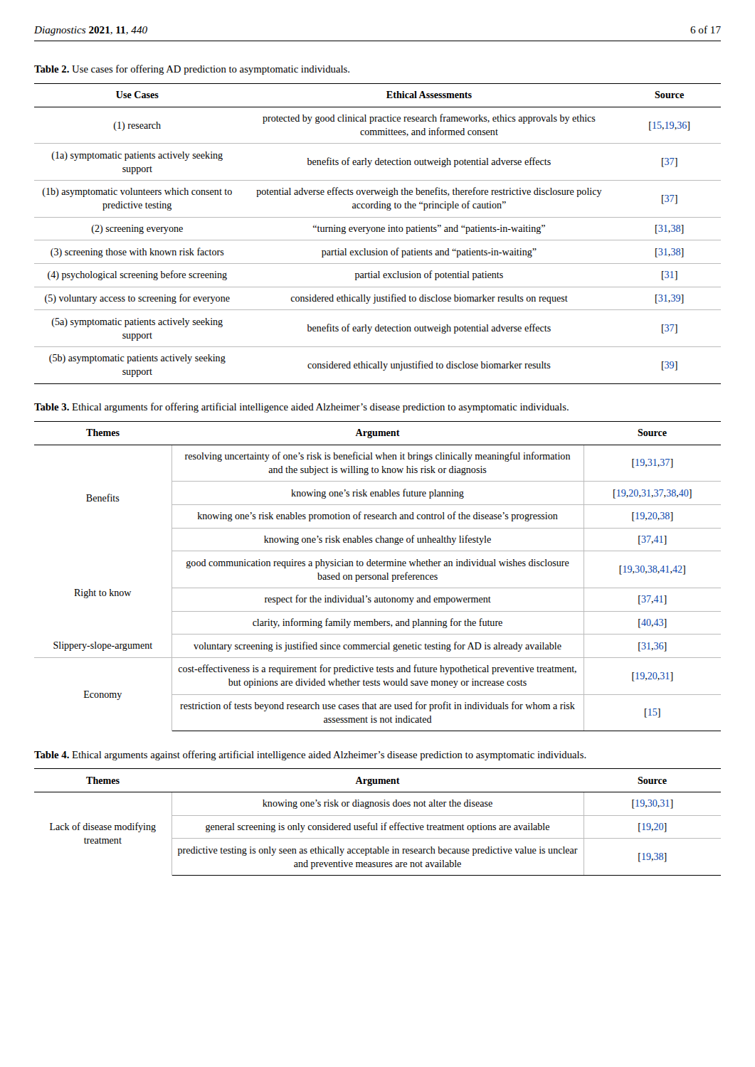Diagnostics 2021, 11, 440 6 of 17
Table 2. Use cases for offering AD prediction to asymptomatic individuals.
| Use Cases | Ethical Assessments | Source |
| --- | --- | --- |
| (1) research | protected by good clinical practice research frameworks, ethics approvals by ethics committees, and informed consent | [ 15 , 19 , 36 ] |
| (1a) symptomatic patients actively seeking support | benefits of early detection outweigh potential adverse effects | [ 37 ] |
| (1b) asymptomatic volunteers which consent to predictive testing | potential adverse effects overweigh the benefits, therefore restrictive disclosure policy according to the “principle of caution” | [ 37 ] |
| (2) screening everyone | “turning everyone into patients” and “patients-in-waiting” | [ 31 , 38 ] |
| (3) screening those with known risk factors | partial exclusion of patients and “patients-in-waiting” | [ 31 , 38 ] |
| (4) psychological screening before screening | partial exclusion of potential patients | [ 31 ] |
| (5) voluntary access to screening for everyone | considered ethically justified to disclose biomarker results on request | [ 31 , 39 ] |
| (5a) symptomatic patients actively seeking support | benefits of early detection outweigh potential adverse effects | [ 37 ] |
| (5b) asymptomatic patients actively seeking support | considered ethically unjustified to disclose biomarker results | [ 39 ] |
Table 3. Ethical arguments for offering artificial intelligence aided Alzheimer’s disease prediction to asymptomatic individuals.
| Themes | Argument | Source |
| --- | --- | --- |
| Benefits | resolving uncertainty of one’s risk is beneficial when it brings clinically meaningful information and the subject is willing to know his risk or diagnosis | [ 19 , 31 , 37 ] |
| knowing one’s risk enables future planning | [ 19 , 20 , 31 , 37 , 38 , 40 ] |
| knowing one’s risk enables promotion of research and control of the disease’s progression | [ 19 , 20 , 38 ] |
| knowing one’s risk enables change of unhealthy lifestyle | [ 37 , 41 ] |
| Right to know | good communication requires a physician to determine whether an individual wishes disclosure based on personal preferences | [ 19 , 30 , 38 , 41 , 42 ] |
| respect for the individual’s autonomy and empowerment | [ 37 , 41 ] |
| clarity, informing family members, and planning for the future | [ 40 , 43 ] |
| Slippery-slope-argument | voluntary screening is justified since commercial genetic testing for AD is already available | [ 31 , 36 ] |
| Economy | cost-effectiveness is a requirement for predictive tests and future hypothetical preventive treatment, but opinions are divided whether tests would save money or increase costs | [ 19 , 20 , 31 ] |
| restriction of tests beyond research use cases that are used for profit in individuals for whom a risk assessment is not indicated | [ 15 ] |
Table 4. Ethical arguments against offering artificial intelligence aided Alzheimer’s disease prediction to asymptomatic individuals.
| Themes | Argument | Source |
| --- | --- | --- |
| Lack of disease modifying treatment | knowing one’s risk or diagnosis does not alter the disease | [ 19 , 30 , 31 ] |
| general screening is only considered useful if effective treatment options are available | [ 19 , 20 ] |
| predictive testing is only seen as ethically acceptable in research because predictive value is unclear and preventive measures are not available | [ 19 , 38 ] |